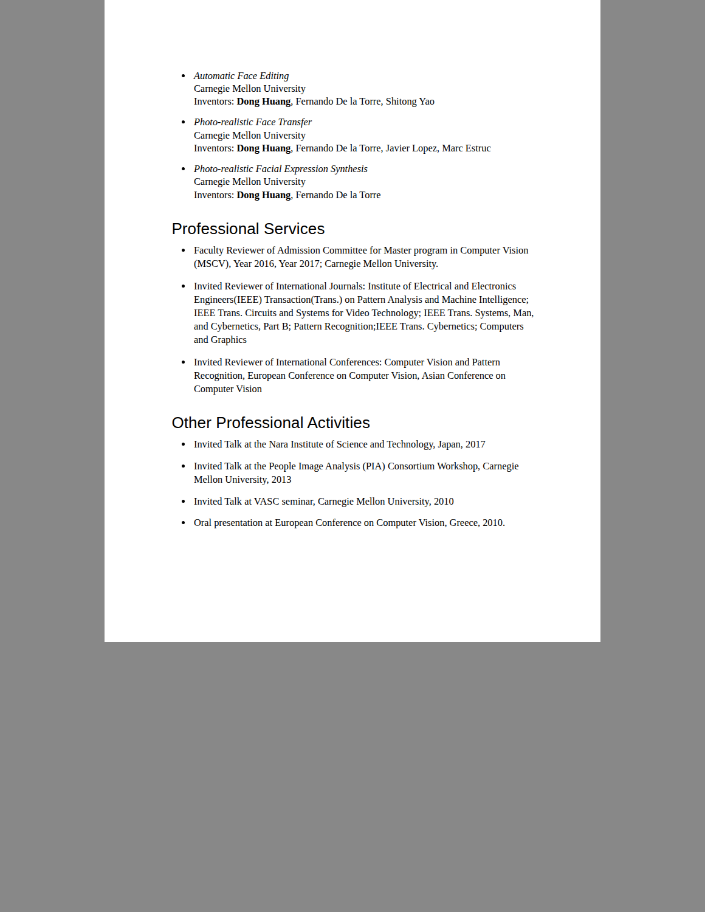Automatic Face Editing
Carnegie Mellon University
Inventors: Dong Huang, Fernando De la Torre, Shitong Yao
Photo-realistic Face Transfer
Carnegie Mellon University
Inventors: Dong Huang, Fernando De la Torre, Javier Lopez, Marc Estruc
Photo-realistic Facial Expression Synthesis
Carnegie Mellon University
Inventors: Dong Huang, Fernando De la Torre
Professional Services
Faculty Reviewer of Admission Committee for Master program in Computer Vision (MSCV), Year 2016, Year 2017; Carnegie Mellon University.
Invited Reviewer of International Journals: Institute of Electrical and Electronics Engineers(IEEE) Transaction(Trans.) on Pattern Analysis and Machine Intelligence; IEEE Trans. Circuits and Systems for Video Technology; IEEE Trans. Systems, Man, and Cybernetics, Part B; Pattern Recognition;IEEE Trans. Cybernetics; Computers and Graphics
Invited Reviewer of International Conferences: Computer Vision and Pattern Recognition, European Conference on Computer Vision, Asian Conference on Computer Vision
Other Professional Activities
Invited Talk at the Nara Institute of Science and Technology, Japan, 2017
Invited Talk at the People Image Analysis (PIA) Consortium Workshop, Carnegie Mellon University, 2013
Invited Talk at VASC seminar, Carnegie Mellon University, 2010
Oral presentation at European Conference on Computer Vision, Greece, 2010.